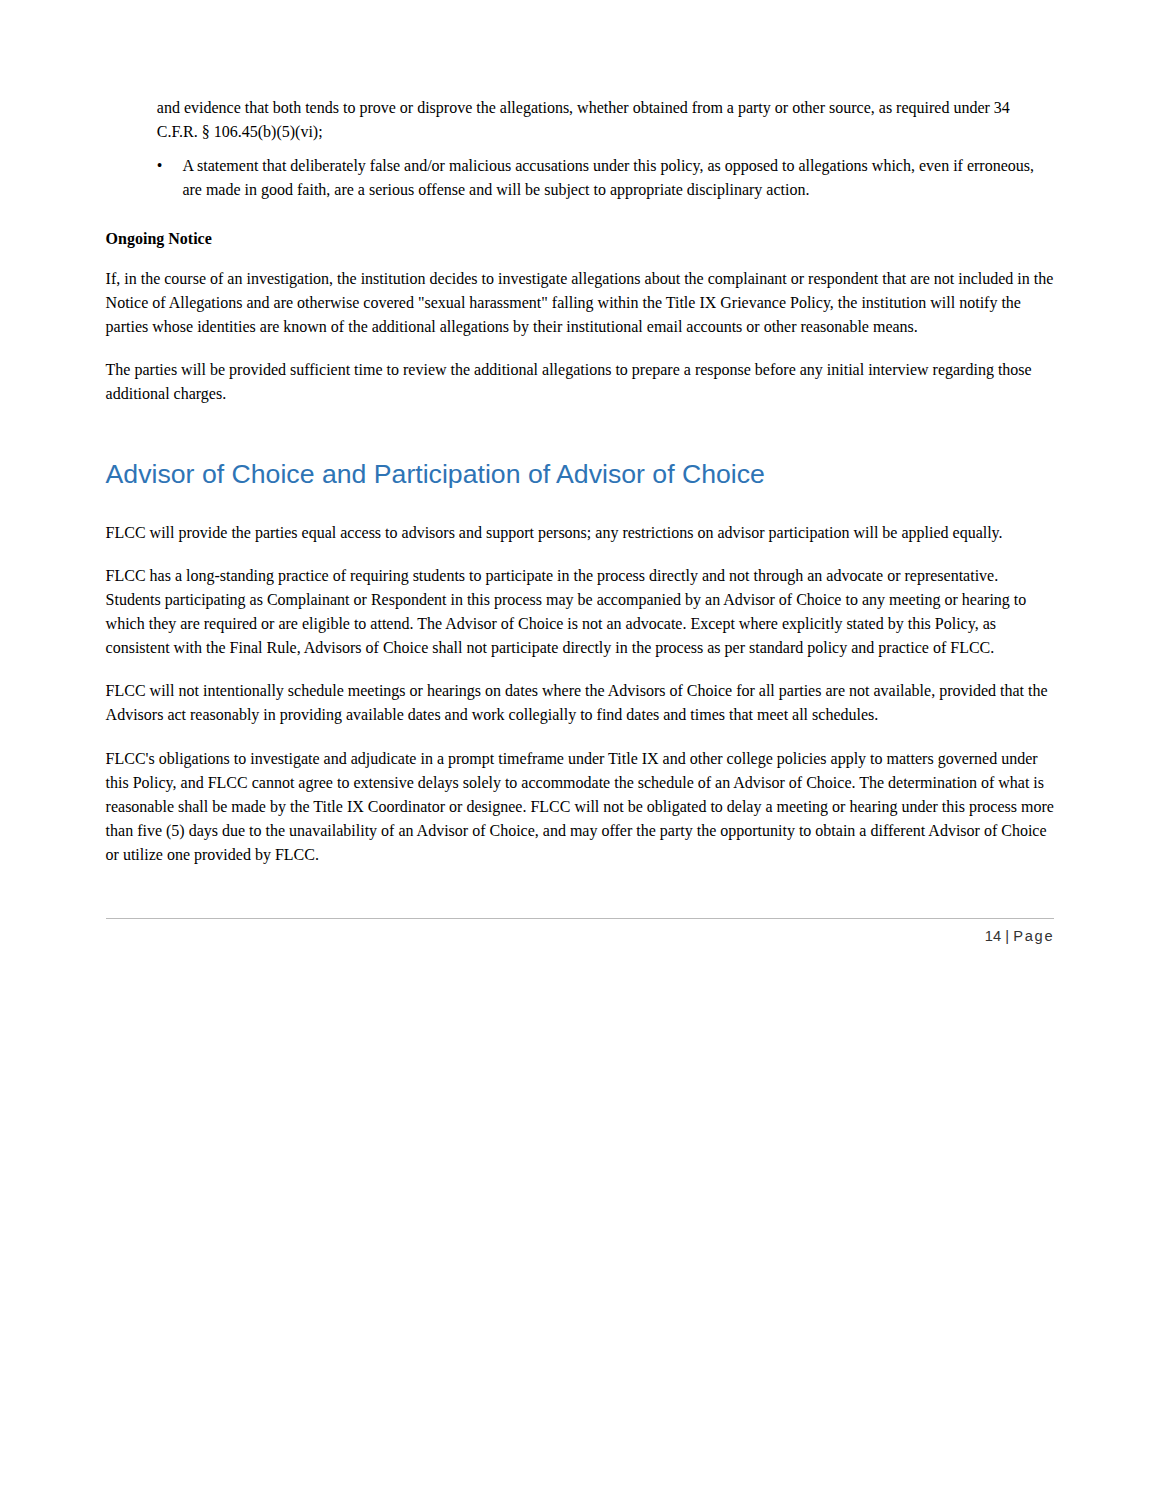and evidence that both tends to prove or disprove the allegations, whether obtained from a party or other source, as required under 34 C.F.R. § 106.45(b)(5)(vi);
A statement that deliberately false and/or malicious accusations under this policy, as opposed to allegations which, even if erroneous, are made in good faith, are a serious offense and will be subject to appropriate disciplinary action.
Ongoing Notice
If, in the course of an investigation, the institution decides to investigate allegations about the complainant or respondent that are not included in the Notice of Allegations and are otherwise covered "sexual harassment" falling within the Title IX Grievance Policy, the institution will notify the parties whose identities are known of the additional allegations by their institutional email accounts or other reasonable means.
The parties will be provided sufficient time to review the additional allegations to prepare a response before any initial interview regarding those additional charges.
Advisor of Choice and Participation of Advisor of Choice
FLCC will provide the parties equal access to advisors and support persons; any restrictions on advisor participation will be applied equally.
FLCC has a long-standing practice of requiring students to participate in the process directly and not through an advocate or representative. Students participating as Complainant or Respondent in this process may be accompanied by an Advisor of Choice to any meeting or hearing to which they are required or are eligible to attend. The Advisor of Choice is not an advocate. Except where explicitly stated by this Policy, as consistent with the Final Rule, Advisors of Choice shall not participate directly in the process as per standard policy and practice of FLCC.
FLCC will not intentionally schedule meetings or hearings on dates where the Advisors of Choice for all parties are not available, provided that the Advisors act reasonably in providing available dates and work collegially to find dates and times that meet all schedules.
FLCC's obligations to investigate and adjudicate in a prompt timeframe under Title IX and other college policies apply to matters governed under this Policy, and FLCC cannot agree to extensive delays solely to accommodate the schedule of an Advisor of Choice. The determination of what is reasonable shall be made by the Title IX Coordinator or designee. FLCC will not be obligated to delay a meeting or hearing under this process more than five (5) days due to the unavailability of an Advisor of Choice, and may offer the party the opportunity to obtain a different Advisor of Choice or utilize one provided by FLCC.
14 | Page